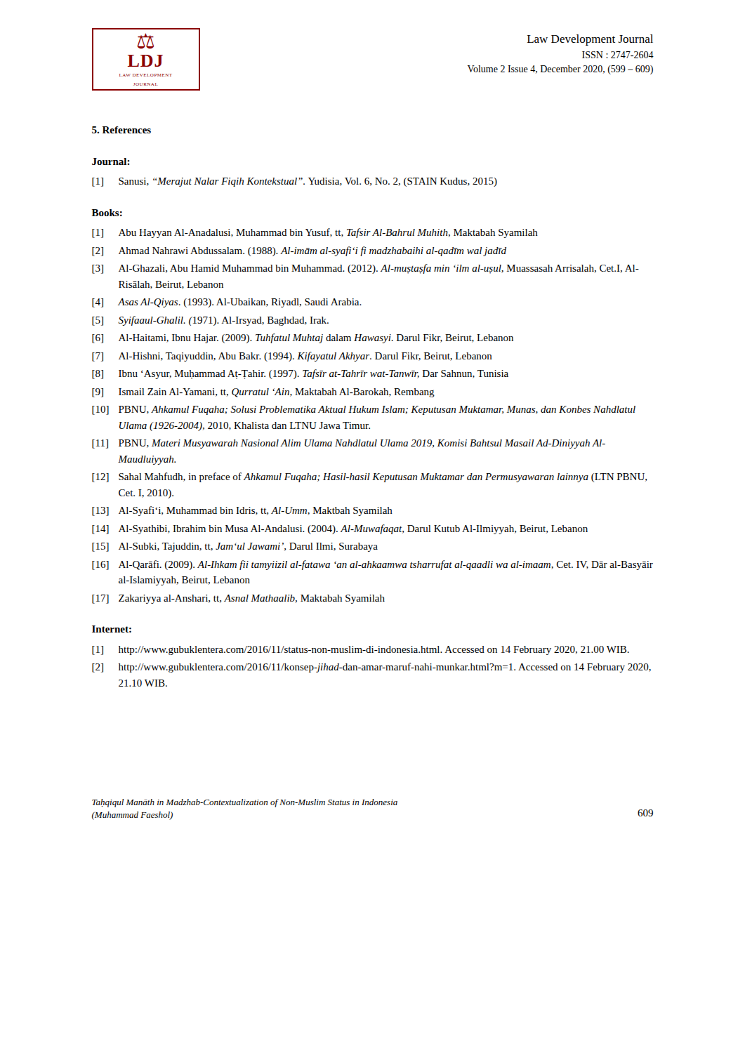⚖
LDJ
LAW DEVELOPMENT
JOURNAL
Law Development Journal
ISSN : 2747-2604
Volume 2 Issue 4, December 2020, (599 – 609)
5. References
Journal:
[1] Sanusi, “Merajut Nalar Fiqih Kontekstual”. Yudisia, Vol. 6, No. 2, (STAIN Kudus, 2015)
Books:
[1] Abu Hayyan Al-Anadalusi, Muhammad bin Yusuf, tt, Tafsir Al-Bahrul Muhith, Maktabah Syamilah
[2] Ahmad Nahrawi Abdussalam. (1988). Al-imām al-syafi‘i fi madzhabaihi al-qadīm wal jadīd
[3] Al-Ghazali, Abu Hamid Muhammad bin Muhammad. (2012). Al-muṣtaṣfa min ‘ilm al-uṣul, Muassasah Arrisalah, Cet.I, Al-Risālah, Beirut, Lebanon
[4] Asas Al-Qiyas. (1993). Al-Ubaikan, Riyadl, Saudi Arabia.
[5] Syifaaul-Ghalil. (1971). Al-Irsyad, Baghdad, Irak.
[6] Al-Haitami, Ibnu Hajar. (2009). Tuhfatul Muhtaj dalam Hawasyi. Darul Fikr, Beirut, Lebanon
[7] Al-Hishni, Taqiyuddin, Abu Bakr. (1994). Kifayatul Akhyar. Darul Fikr, Beirut, Lebanon
[8] Ibnu ‘Asyur, Muḥammad Aṭ-Ṭahir. (1997). Tafsīr at-Tahrīr wat-Tanwīr, Dar Sahnun, Tunisia
[9] Ismail Zain Al-Yamani, tt, Qurratul ‘Ain, Maktabah Al-Barokah, Rembang
[10] PBNU, Ahkamul Fuqaha; Solusi Problematika Aktual Hukum Islam; Keputusan Muktamar, Munas, dan Konbes Nahdlatul Ulama (1926-2004), 2010, Khalista dan LTNU Jawa Timur.
[11] PBNU, Materi Musyawarah Nasional Alim Ulama Nahdlatul Ulama 2019, Komisi Bahtsul Masail Ad-Diniyyah Al-Maudluiyyah.
[12] Sahal Mahfudh, in preface of Ahkamul Fuqaha; Hasil-hasil Keputusan Muktamar dan Permusyawaran lainnya (LTN PBNU, Cet. I, 2010).
[13] Al-Syafi‘i, Muhammad bin Idris, tt, Al-Umm, Maktbah Syamilah
[14] Al-Syathibi, Ibrahim bin Musa Al-Andalusi. (2004). Al-Muwafaqat, Darul Kutub Al-Ilmiyyah, Beirut, Lebanon
[15] Al-Subki, Tajuddin, tt, Jam‘ul Jawami’, Darul Ilmi, Surabaya
[16] Al-Qarāfi. (2009). Al-Ihkam fii tamyiizil al-fatawa ‘an al-ahkaamwa tsharrufat al-qaadli wa al-imaam, Cet. IV, Dār al-Basyāir al-Islamiyyah, Beirut, Lebanon
[17] Zakariyya al-Anshari, tt, Asnal Mathaalib, Maktabah Syamilah
Internet:
[1] http://www.gubuklentera.com/2016/11/status-non-muslim-di-indonesia.html. Accessed on 14 February 2020, 21.00 WIB.
[2] http://www.gubuklentera.com/2016/11/konsep-jihad-dan-amar-maruf-nahi-munkar.html?m=1. Accessed on 14 February 2020, 21.10 WIB.
Taḥqiqul Manāth in Madzhab-Contextualization of Non-Muslim Status in Indonesia
(Muhammad Faeshol)
609